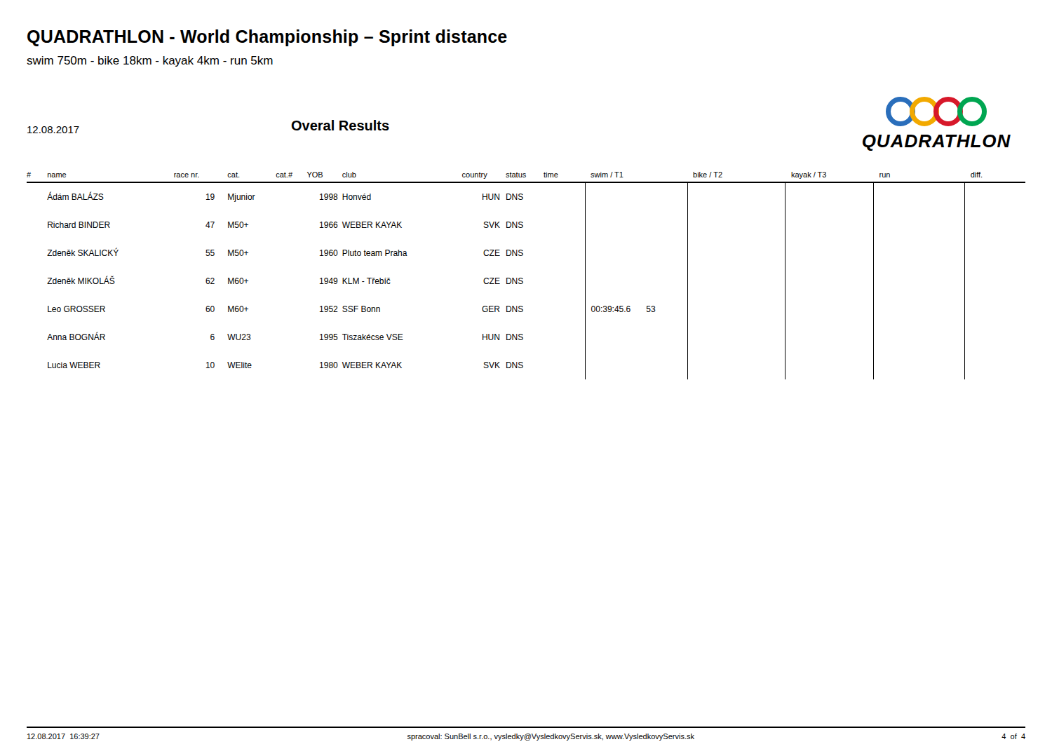QUADRATHLON - World Championship – Sprint distance
swim 750m - bike 18km - kayak 4km - run 5km
12.08.2017
Overal Results
QUADRATHLON
| # | name | race nr. | cat. | cat.# | YOB | club | country | status | time | swim / T1 | bike / T2 | kayak / T3 | run | diff. |
| --- | --- | --- | --- | --- | --- | --- | --- | --- | --- | --- | --- | --- | --- | --- |
| | Ádám BALÁZS | 19 | Mjunior | | 1998 | Honvéd | HUN | DNS | | | | | | |
| | Richard BINDER | 47 | M50+ | | 1966 | WEBER KAYAK | SVK | DNS | | | | | | |
| | Zdeněk SKALICKÝ | 55 | M50+ | | 1960 | Pluto team Praha | CZE | DNS | | | | | | |
| | Zdeněk MIKOLÁŠ | 62 | M60+ | | 1949 | KLM - Třebíč | CZE | DNS | | | | | | |
| | Leo GROSSER | 60 | M60+ | | 1952 | SSF Bonn | GER | DNS | | 00:39:45.6 53 | | | | |
| | Anna BOGNÁR | 6 | WU23 | | 1995 | Tiszakécse VSE | HUN | DNS | | | | | | |
| | Lucia WEBER | 10 | WElite | | 1980 | WEBER KAYAK | SVK | DNS | | | | | | |
12.08.2017 16:39:27
4 of 4
spracoval: SunBell s.r.o., vysledky@VysledkovyServis.sk, www.VysledkovyServis.sk